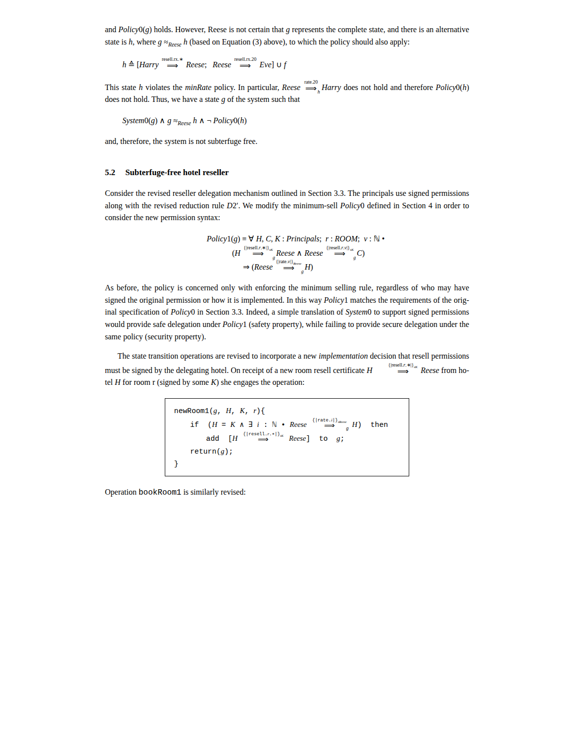and Policy0(g) holds. However, Reese is not certain that g represents the complete state, and there is an alternative state is h, where g ≈Reese h (based on Equation (3) above), to which the policy should also apply:
h ≙ [Harry resell.rx.∗⟹ Reese; Reese resell.rx.20⟹ Eve] ∪ f
This state h violates the minRate policy. In particular, Reese rate.20⟹h Harry does not hold and therefore Policy0(h) does not hold. Thus, we have a state g of the system such that
System0(g) ∧ g ≈Reese h ∧ ¬ Policy0(h)
and, therefore, the system is not subterfuge free.
5.2 Subterfuge-free hotel reseller
Consider the revised reseller delegation mechanism outlined in Section 3.3. The principals use signed permissions along with the revised reduction rule D2′. We modify the minimum-sell Policy0 defined in Section 4 in order to consider the new permission syntax:
Policy1(g) ≡ ∀ H, C, K : Principals; r : ROOM; v : ℕ •
(H {|resell.r.∗|}sK⟹g Reese ∧ Reese {|resell.r.v|}sK⟹g C)
⇒ (Reese {|rate.v|}Reese⟹g H)
As before, the policy is concerned only with enforcing the minimum selling rule, regardless of who may have signed the original permission or how it is implemented. In this way Policy1 matches the requirements of the original specification of Policy0 in Section 3.3. Indeed, a simple translation of System0 to support signed permissions would provide safe delegation under Policy1 (safety property), while failing to provide secure delegation under the same policy (security property).
The state transition operations are revised to incorporate a new implementation decision that resell permissions must be signed by the delegating hotel. On receipt of a new room resell certificate H {|resell.r.∗|}sK⟹ Reese from hotel H for room r (signed by some K) she engages the operation:
newRoom1(g, H, K, r){
if (H = K ∧ ∃ i : ℕ • Reese {|rate.i|}sReese⟹g H) then
add [H {|resell.r.∗|}sK⟹ Reese] to g;
return(g);
}
Operation bookRoom1 is similarly revised: